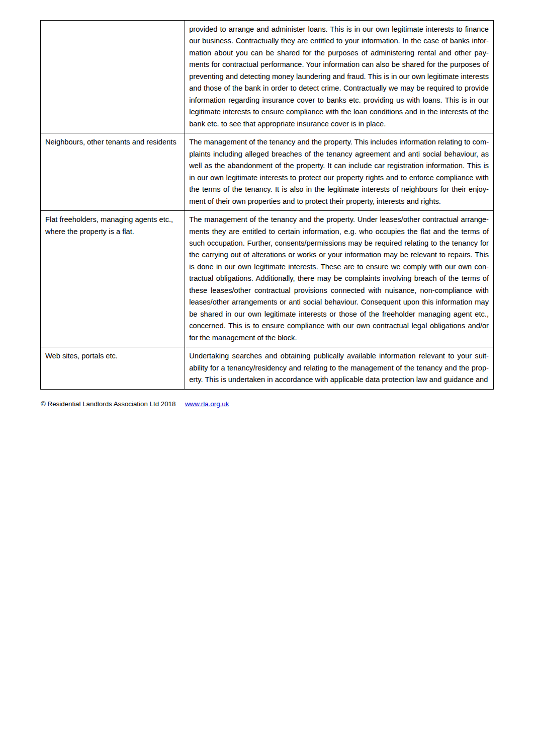| | provided to arrange and administer loans. This is in our own legitimate interests to finance our business. Contractually they are entitled to your information. In the case of banks information about you can be shared for the purposes of administering rental and other payments for contractual performance. Your information can also be shared for the purposes of preventing and detecting money laundering and fraud. This is in our own legitimate interests and those of the bank in order to detect crime. Contractually we may be required to provide information regarding insurance cover to banks etc. providing us with loans. This is in our legitimate interests to ensure compliance with the loan conditions and in the interests of the bank etc. to see that appropriate insurance cover is in place. |
| Neighbours, other tenants and residents | The management of the tenancy and the property. This includes information relating to complaints including alleged breaches of the tenancy agreement and anti social behaviour, as well as the abandonment of the property. It can include car registration information. This is in our own legitimate interests to protect our property rights and to enforce compliance with the terms of the tenancy. It is also in the legitimate interests of neighbours for their enjoyment of their own properties and to protect their property, interests and rights. |
| Flat freeholders, managing agents etc., where the property is a flat. | The management of the tenancy and the property. Under leases/other contractual arrangements they are entitled to certain information, e.g. who occupies the flat and the terms of such occupation. Further, consents/permissions may be required relating to the tenancy for the carrying out of alterations or works or your information may be relevant to repairs. This is done in our own legitimate interests. These are to ensure we comply with our own contractual obligations. Additionally, there may be complaints involving breach of the terms of these leases/other contractual provisions connected with nuisance, non-compliance with leases/other arrangements or anti social behaviour. Consequent upon this information may be shared in our own legitimate interests or those of the freeholder managing agent etc., concerned. This is to ensure compliance with our own contractual legal obligations and/or for the management of the block. |
| Web sites, portals etc. | Undertaking searches and obtaining publically available information relevant to your suitability for a tenancy/residency and relating to the management of the tenancy and the property. This is undertaken in accordance with applicable data protection law and guidance and |
© Residential Landlords Association Ltd 2018 www.rla.org.uk